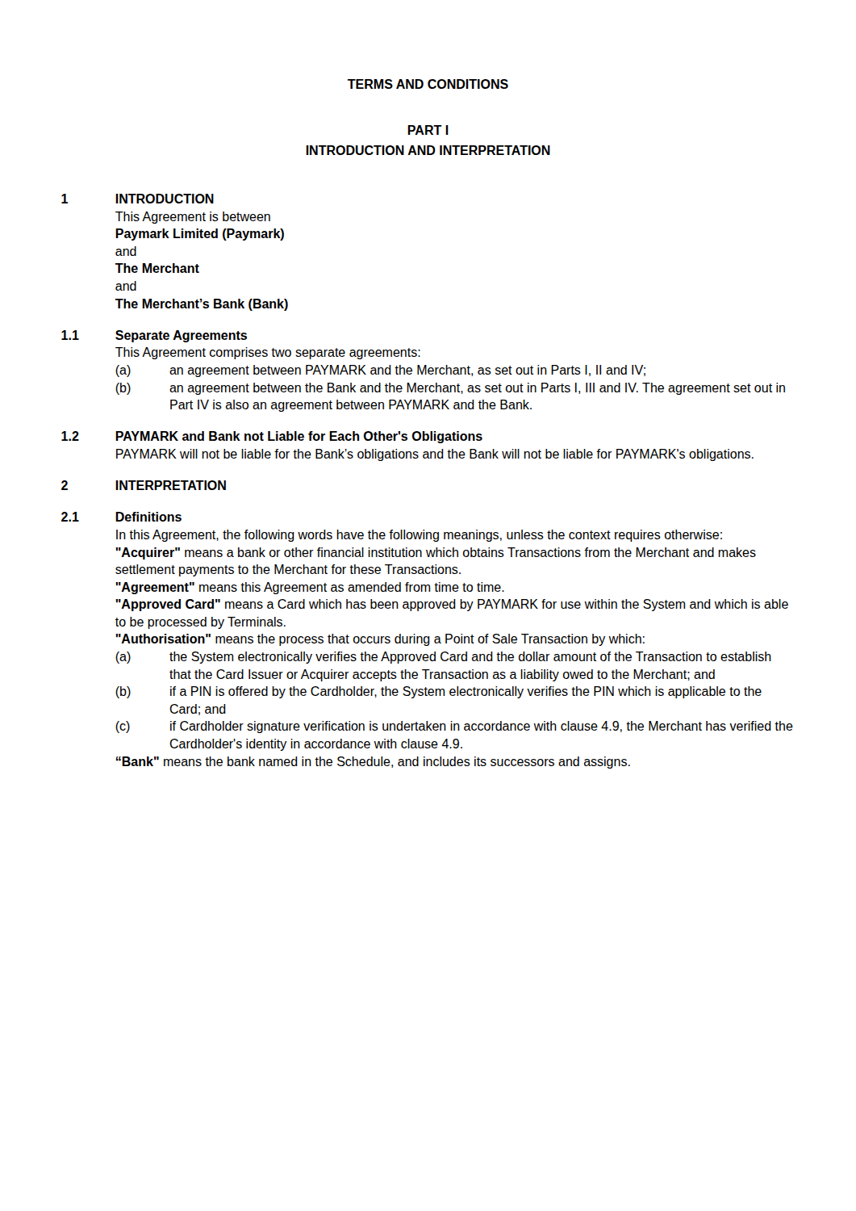TERMS AND CONDITIONS
PART I
INTRODUCTION AND INTERPRETATION
1
INTRODUCTION
This Agreement is between
Paymark Limited (Paymark)
and
The Merchant
and
The Merchant’s Bank (Bank)
1.1
Separate Agreements
This Agreement comprises two separate agreements:
(a) an agreement between PAYMARK and the Merchant, as set out in Parts I, II and IV;
(b) an agreement between the Bank and the Merchant, as set out in Parts I, III and IV. The agreement set out in Part IV is also an agreement between PAYMARK and the Bank.
1.2
PAYMARK and Bank not Liable for Each Other's Obligations
PAYMARK will not be liable for the Bank’s obligations and the Bank will not be liable for PAYMARK's obligations.
2
INTERPRETATION
2.1
Definitions
In this Agreement, the following words have the following meanings, unless the context requires otherwise:
"Acquirer" means a bank or other financial institution which obtains Transactions from the Merchant and makes settlement payments to the Merchant for these Transactions.
"Agreement" means this Agreement as amended from time to time.
"Approved Card" means a Card which has been approved by PAYMARK for use within the System and which is able to be processed by Terminals.
"Authorisation" means the process that occurs during a Point of Sale Transaction by which:
(a) the System electronically verifies the Approved Card and the dollar amount of the Transaction to establish that the Card Issuer or Acquirer accepts the Transaction as a liability owed to the Merchant; and
(b) if a PIN is offered by the Cardholder, the System electronically verifies the PIN which is applicable to the Card; and
(c) if Cardholder signature verification is undertaken in accordance with clause 4.9, the Merchant has verified the Cardholder's identity in accordance with clause 4.9.
“Bank" means the bank named in the Schedule, and includes its successors and assigns.